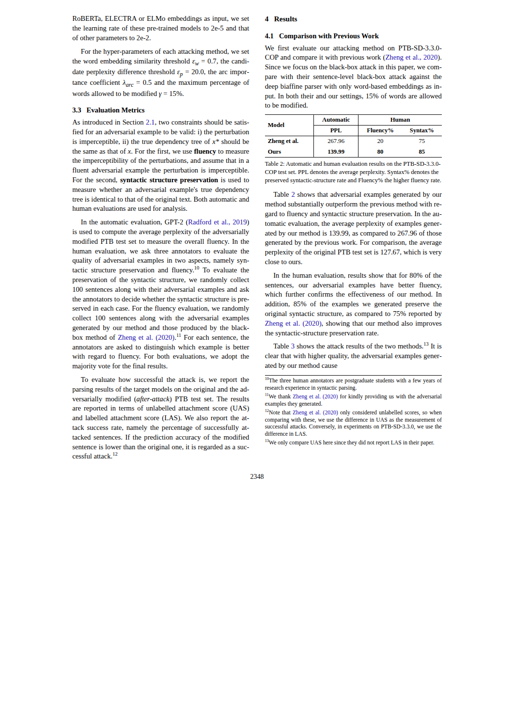RoBERTa, ELECTRA or ELMo embeddings as input, we set the learning rate of these pre-trained models to 2e-5 and that of other parameters to 2e-2.
For the hyper-parameters of each attacking method, we set the word embedding similarity threshold εw = 0.7, the candidate perplexity difference threshold εp = 20.0, the arc importance coefficient λarc = 0.5 and the maximum percentage of words allowed to be modified γ = 15%.
3.3 Evaluation Metrics
As introduced in Section 2.1, two constraints should be satisfied for an adversarial example to be valid: i) the perturbation is imperceptible, ii) the true dependency tree of x* should be the same as that of x. For the first, we use fluency to measure the imperceptibility of the perturbations, and assume that in a fluent adversarial example the perturbation is imperceptible. For the second, syntactic structure preservation is used to measure whether an adversarial example's true dependency tree is identical to that of the original text. Both automatic and human evaluations are used for analysis.
In the automatic evaluation, GPT-2 (Radford et al., 2019) is used to compute the average perplexity of the adversarially modified PTB test set to measure the overall fluency. In the human evaluation, we ask three annotators to evaluate the quality of adversarial examples in two aspects, namely syntactic structure preservation and fluency.10 To evaluate the preservation of the syntactic structure, we randomly collect 100 sentences along with their adversarial examples and ask the annotators to decide whether the syntactic structure is preserved in each case. For the fluency evaluation, we randomly collect 100 sentences along with the adversarial examples generated by our method and those produced by the black-box method of Zheng et al. (2020).11 For each sentence, the annotators are asked to distinguish which example is better with regard to fluency. For both evaluations, we adopt the majority vote for the final results.
To evaluate how successful the attack is, we report the parsing results of the target models on the original and the adversarially modified (after-attack) PTB test set. The results are reported in terms of unlabelled attachment score (UAS) and labelled attachment score (LAS). We also report the attack success rate, namely the percentage of successfully attacked sentences. If the prediction accuracy of the modified sentence is lower than the original one, it is regarded as a successful attack.12
4 Results
4.1 Comparison with Previous Work
We first evaluate our attacking method on PTB-SD-3.3.0-COP and compare it with previous work (Zheng et al., 2020). Since we focus on the black-box attack in this paper, we compare with their sentence-level black-box attack against the deep biaffine parser with only word-based embeddings as input. In both their and our settings, 15% of words are allowed to be modified.
| Model | Automatic | Human |
| --- | --- | --- |
| PPL | Fluency% | Syntax% |
| Zheng et al. | 267.96 | 20 | 75 |
| Ours | 139.99 | 80 | 85 |
Table 2: Automatic and human evaluation results on the PTB-SD-3.3.0-COP test set. PPL denotes the average perplexity. Syntax% denotes the preserved syntactic-structure rate and Fluency% the higher fluency rate.
Table 2 shows that adversarial examples generated by our method substantially outperform the previous method with regard to fluency and syntactic structure preservation. In the automatic evaluation, the average perplexity of examples generated by our method is 139.99, as compared to 267.96 of those generated by the previous work. For comparison, the average perplexity of the original PTB test set is 127.67, which is very close to ours.
In the human evaluation, results show that for 80% of the sentences, our adversarial examples have better fluency, which further confirms the effectiveness of our method. In addition, 85% of the examples we generated preserve the original syntactic structure, as compared to 75% reported by Zheng et al. (2020), showing that our method also improves the syntactic-structure preservation rate.
Table 3 shows the attack results of the two methods.13 It is clear that with higher quality, the adversarial examples generated by our method cause
10The three human annotators are postgraduate students with a few years of research experience in syntactic parsing.
11We thank Zheng et al. (2020) for kindly providing us with the adversarial examples they generated.
12Note that Zheng et al. (2020) only considered unlabelled scores, so when comparing with these, we use the difference in UAS as the measurement of successful attacks. Conversely, in experiments on PTB-SD-3.3.0, we use the difference in LAS.
13We only compare UAS here since they did not report LAS in their paper.
2348